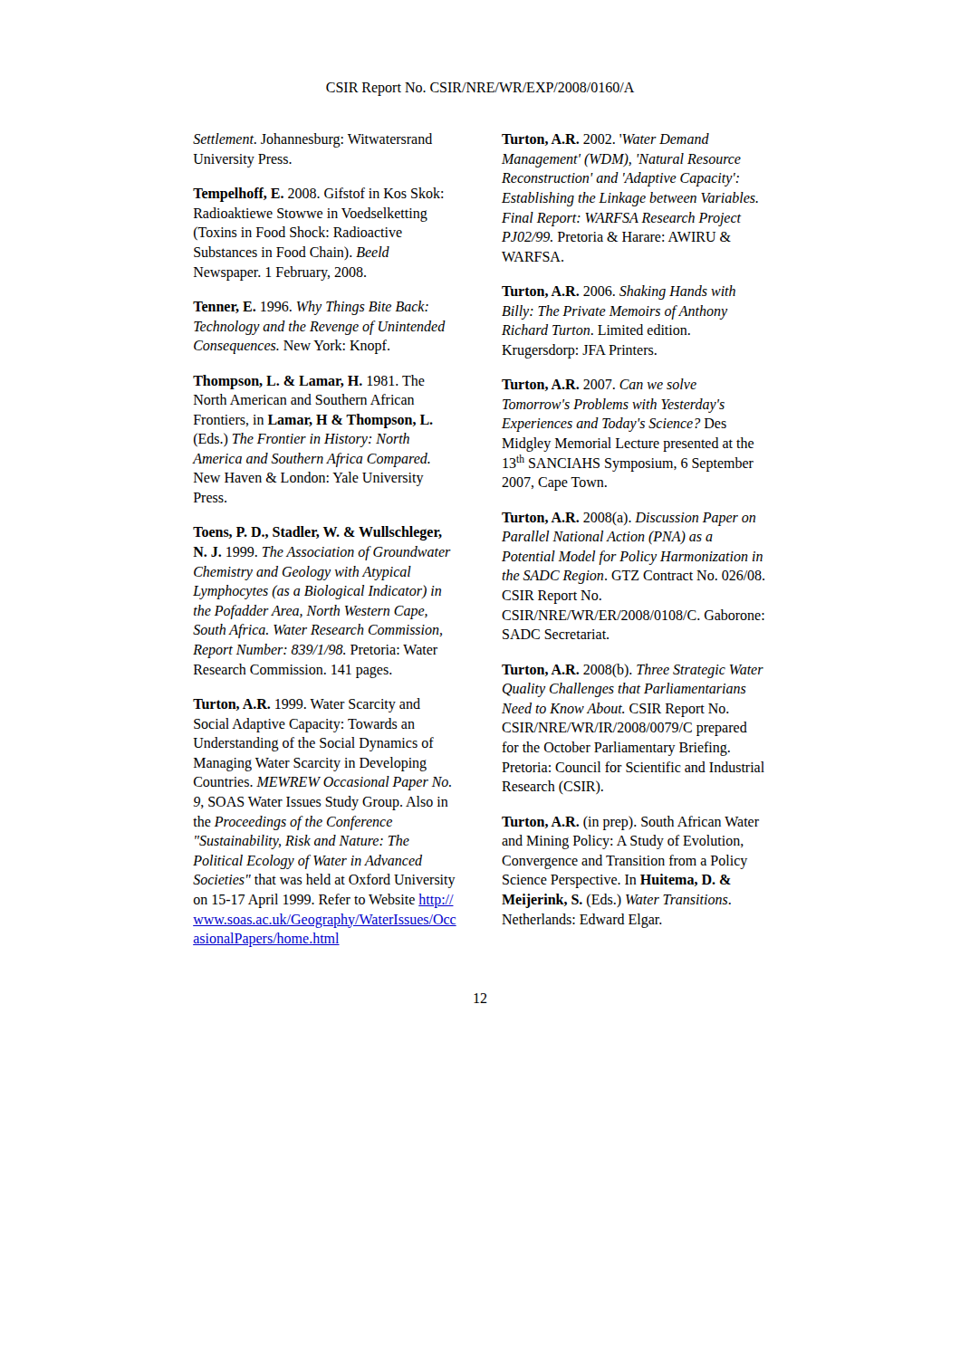CSIR Report No. CSIR/NRE/WR/EXP/2008/0160/A
Settlement. Johannesburg: Witwatersrand University Press.
Tempelhoff, E. 2008. Gifstof in Kos Skok: Radioaktiewe Stowwe in Voedselketting (Toxins in Food Shock: Radioactive Substances in Food Chain). Beeld Newspaper. 1 February, 2008.
Tenner, E. 1996. Why Things Bite Back: Technology and the Revenge of Unintended Consequences. New York: Knopf.
Thompson, L. & Lamar, H. 1981. The North American and Southern African Frontiers, in Lamar, H & Thompson, L. (Eds.) The Frontier in History: North America and Southern Africa Compared. New Haven & London: Yale University Press.
Toens, P. D., Stadler, W. & Wullschleger, N. J. 1999. The Association of Groundwater Chemistry and Geology with Atypical Lymphocytes (as a Biological Indicator) in the Pofadder Area, North Western Cape, South Africa. Water Research Commission, Report Number: 839/1/98. Pretoria: Water Research Commission. 141 pages.
Turton, A.R. 1999. Water Scarcity and Social Adaptive Capacity: Towards an Understanding of the Social Dynamics of Managing Water Scarcity in Developing Countries. MEWREW Occasional Paper No. 9, SOAS Water Issues Study Group. Also in the Proceedings of the Conference "Sustainability, Risk and Nature: The Political Ecology of Water in Advanced Societies" that was held at Oxford University on 15-17 April 1999. Refer to Website http://www.soas.ac.uk/Geography/WaterIssues/OccasionalPapers/home.html
Turton, A.R. 2002. 'Water Demand Management' (WDM), 'Natural Resource Reconstruction' and 'Adaptive Capacity': Establishing the Linkage between Variables. Final Report: WARFSA Research Project PJ02/99. Pretoria & Harare: AWIRU & WARFSA.
Turton, A.R. 2006. Shaking Hands with Billy: The Private Memoirs of Anthony Richard Turton. Limited edition. Krugersdorp: JFA Printers.
Turton, A.R. 2007. Can we solve Tomorrow's Problems with Yesterday's Experiences and Today's Science? Des Midgley Memorial Lecture presented at the 13th SANCIAHS Symposium, 6 September 2007, Cape Town.
Turton, A.R. 2008(a). Discussion Paper on Parallel National Action (PNA) as a Potential Model for Policy Harmonization in the SADC Region. GTZ Contract No. 026/08. CSIR Report No. CSIR/NRE/WR/ER/2008/0108/C. Gaborone: SADC Secretariat.
Turton, A.R. 2008(b). Three Strategic Water Quality Challenges that Parliamentarians Need to Know About. CSIR Report No. CSIR/NRE/WR/IR/2008/0079/C prepared for the October Parliamentary Briefing. Pretoria: Council for Scientific and Industrial Research (CSIR).
Turton, A.R. (in prep). South African Water and Mining Policy: A Study of Evolution, Convergence and Transition from a Policy Science Perspective. In Huitema, D. & Meijerink, S. (Eds.) Water Transitions. Netherlands: Edward Elgar.
12